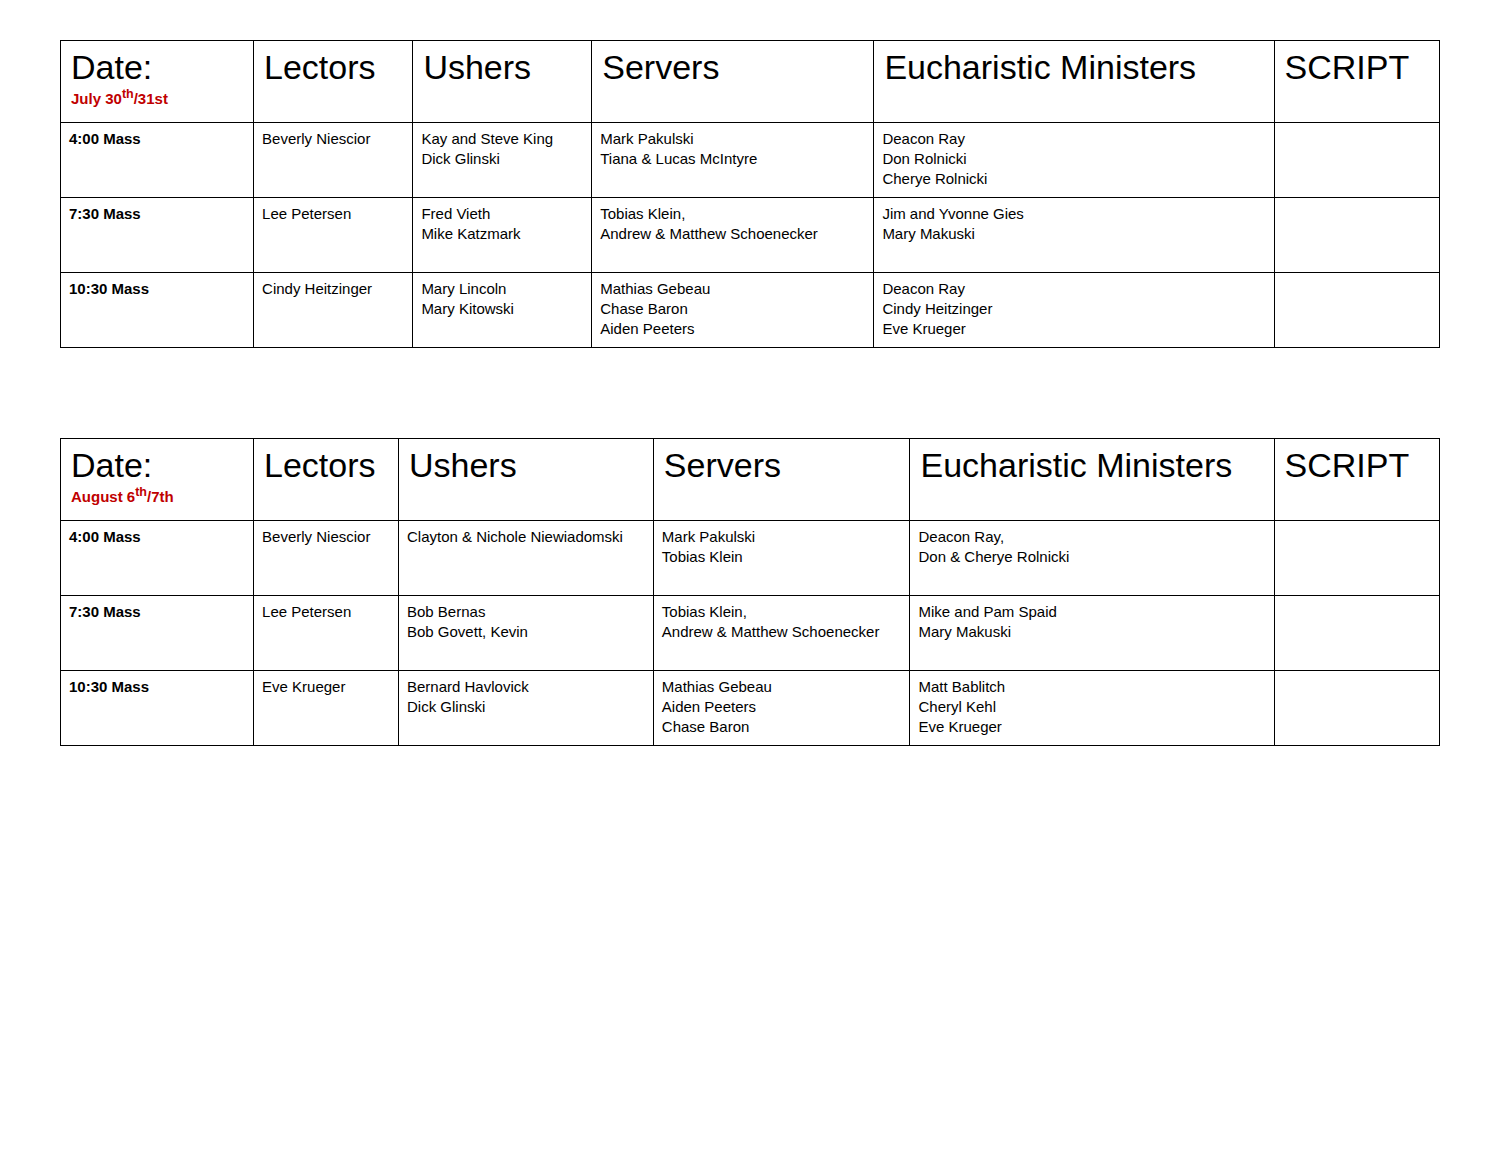| Date: July 30 th /31st | Lectors | Ushers | Servers | Eucharistic Ministers | SCRIPT |
| --- | --- | --- | --- | --- | --- |
| 4:00 Mass | Beverly Niescior | Kay and Steve King Dick Glinski | Mark Pakulski Tiana & Lucas McIntyre | Deacon Ray Don Rolnicki Cherye Rolnicki | |
| 7:30 Mass | Lee Petersen | Fred Vieth Mike Katzmark | Tobias Klein, Andrew & Matthew Schoenecker | Jim and Yvonne Gies Mary Makuski | |
| 10:30 Mass | Cindy Heitzinger | Mary Lincoln Mary Kitowski | Mathias Gebeau Chase Baron Aiden Peeters | Deacon Ray Cindy Heitzinger Eve Krueger | |
| Date: August 6 th /7th | Lectors | Ushers | Servers | Eucharistic Ministers | SCRIPT |
| --- | --- | --- | --- | --- | --- |
| 4:00 Mass | Beverly Niescior | Clayton & Nichole Niewiadomski | Mark Pakulski Tobias Klein | Deacon Ray, Don & Cherye Rolnicki | |
| 7:30 Mass | Lee Petersen | Bob Bernas Bob Govett, Kevin | Tobias Klein, Andrew & Matthew Schoenecker | Mike and Pam Spaid Mary Makuski | |
| 10:30 Mass | Eve Krueger | Bernard Havlovick Dick Glinski | Mathias Gebeau Aiden Peeters Chase Baron | Matt Bablitch Cheryl Kehl Eve Krueger | |